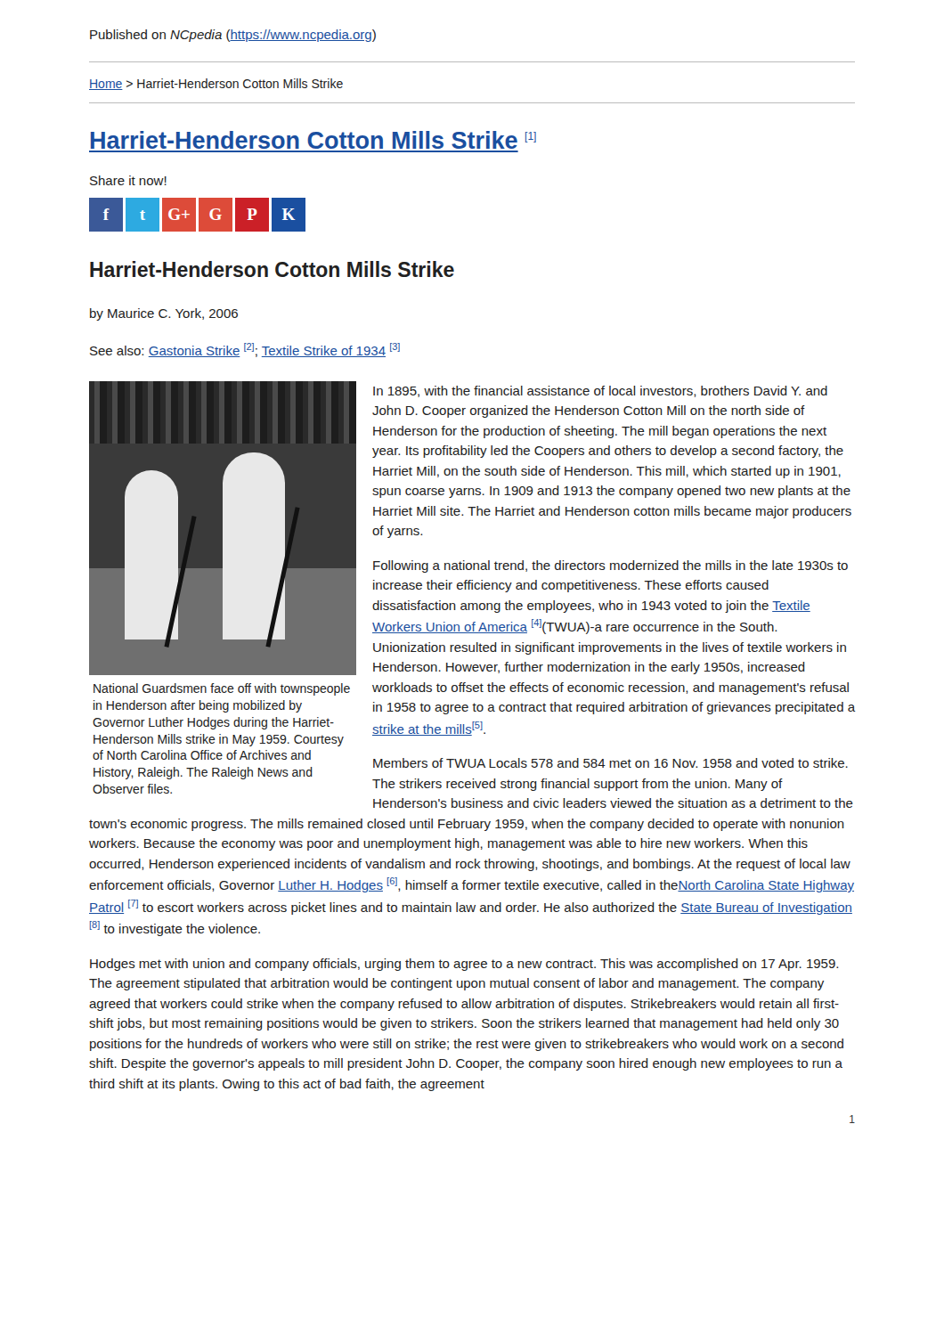Published on NCpedia (https://www.ncpedia.org)
Home > Harriet-Henderson Cotton Mills Strike
Harriet-Henderson Cotton Mills Strike [1]
Share it now!
f t G+ G P K
Harriet-Henderson Cotton Mills Strike
by Maurice C. York, 2006
See also: Gastonia Strike [2]; Textile Strike of 1934 [3]
National Guardsmen face off with townspeople in Henderson after being mobilized by Governor Luther Hodges during the Harriet-Henderson Mills strike in May 1959. Courtesy of North Carolina Office of Archives and History, Raleigh. The Raleigh News and Observer files.
In 1895, with the financial assistance of local investors, brothers David Y. and John D. Cooper organized the Henderson Cotton Mill on the north side of Henderson for the production of sheeting. The mill began operations the next year. Its profitability led the Coopers and others to develop a second factory, the Harriet Mill, on the south side of Henderson. This mill, which started up in 1901, spun coarse yarns. In 1909 and 1913 the company opened two new plants at the Harriet Mill site. The Harriet and Henderson cotton mills became major producers of yarns.
Following a national trend, the directors modernized the mills in the late 1930s to increase their efficiency and competitiveness. These efforts caused dissatisfaction among the employees, who in 1943 voted to join the Textile Workers Union of America [4](TWUA)-a rare occurrence in the South. Unionization resulted in significant improvements in the lives of textile workers in Henderson. However, further modernization in the early 1950s, increased workloads to offset the effects of economic recession, and management's refusal in 1958 to agree to a contract that required arbitration of grievances precipitated a strike at the mills[5].
Members of TWUA Locals 578 and 584 met on 16 Nov. 1958 and voted to strike. The strikers received strong financial support from the union. Many of Henderson's business and civic leaders viewed the situation as a detriment to the town's economic progress. The mills remained closed until February 1959, when the company decided to operate with nonunion workers. Because the economy was poor and unemployment high, management was able to hire new workers. When this occurred, Henderson experienced incidents of vandalism and rock throwing, shootings, and bombings. At the request of local law enforcement officials, Governor Luther H. Hodges [6], himself a former textile executive, called in theNorth Carolina State Highway Patrol [7] to escort workers across picket lines and to maintain law and order. He also authorized the State Bureau of Investigation [8] to investigate the violence.
Hodges met with union and company officials, urging them to agree to a new contract. This was accomplished on 17 Apr. 1959. The agreement stipulated that arbitration would be contingent upon mutual consent of labor and management. The company agreed that workers could strike when the company refused to allow arbitration of disputes. Strikebreakers would retain all first-shift jobs, but most remaining positions would be given to strikers. Soon the strikers learned that management had held only 30 positions for the hundreds of workers who were still on strike; the rest were given to strikebreakers who would work on a second shift. Despite the governor's appeals to mill president John D. Cooper, the company soon hired enough new employees to run a third shift at its plants. Owing to this act of bad faith, the agreement
1